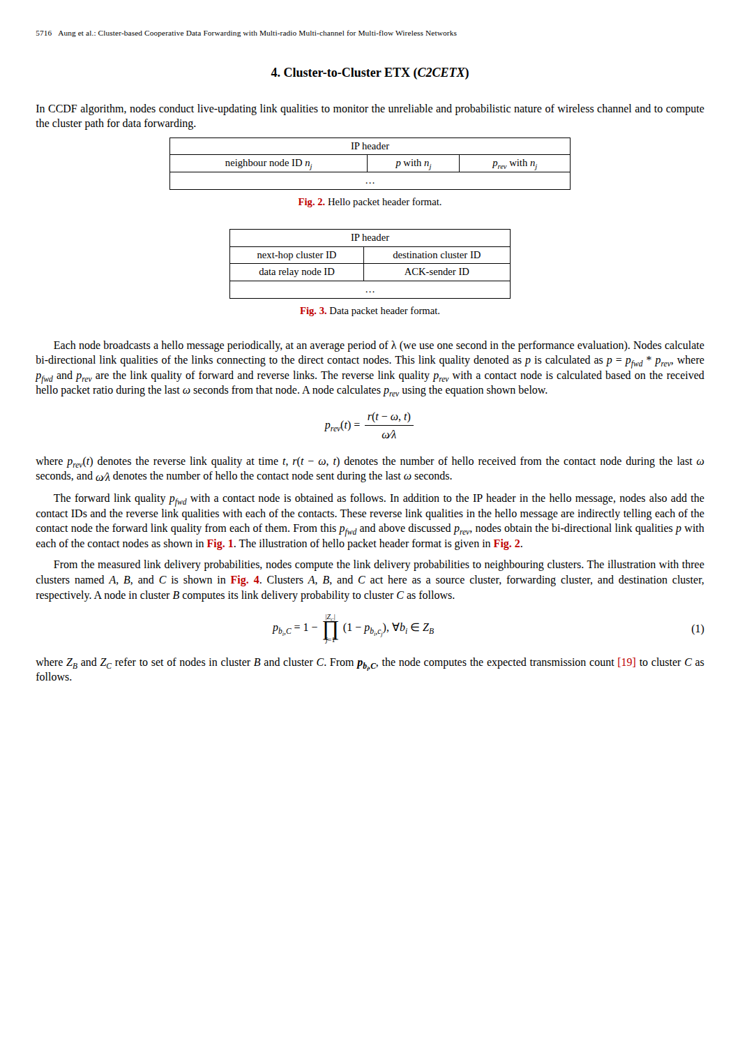5716 Aung et al.: Cluster-based Cooperative Data Forwarding with Multi-radio Multi-channel for Multi-flow Wireless Networks
4. Cluster-to-Cluster ETX (C2CETX)
In CCDF algorithm, nodes conduct live-updating link qualities to monitor the unreliable and probabilistic nature of wireless channel and to compute the cluster path for data forwarding.
| IP header |
| neighbour node ID n j | p with n j | p rev with n j |
| … |
Fig. 2. Hello packet header format.
| IP header |
| next-hop cluster ID | destination cluster ID |
| data relay node ID | ACK-sender ID |
| … |
Fig. 3. Data packet header format.
Each node broadcasts a hello message periodically, at an average period of λ (we use one second in the performance evaluation). Nodes calculate bi-directional link qualities of the links connecting to the direct contact nodes. This link quality denoted as p is calculated as p = pfwd * prev, where pfwd and prev are the link quality of forward and reverse links. The reverse link quality prev with a contact node is calculated based on the received hello packet ratio during the last ω seconds from that node. A node calculates prev using the equation shown below.
prev(t) = r(t − ω, t) ω⁄λ
where prev(t) denotes the reverse link quality at time t, r(t − ω, t) denotes the number of hello received from the contact node during the last ω seconds, and ω⁄λ denotes the number of hello the contact node sent during the last ω seconds.
The forward link quality pfwd with a contact node is obtained as follows. In addition to the IP header in the hello message, nodes also add the contact IDs and the reverse link qualities with each of the contacts. These reverse link qualities in the hello message are indirectly telling each of the contact node the forward link quality from each of them. From this pfwd and above discussed prev, nodes obtain the bi-directional link qualities p with each of the contact nodes as shown in Fig. 1. The illustration of hello packet header format is given in Fig. 2.
From the measured link delivery probabilities, nodes compute the link delivery probabilities to neighbouring clusters. The illustration with three clusters named A, B, and C is shown in Fig. 4. Clusters A, B, and C act here as a source cluster, forwarding cluster, and destination cluster, respectively. A node in cluster B computes its link delivery probability to cluster C as follows.
pbi,C = 1 − |ZC| ∏ j=1 (1 − pbi,cj), ∀bi ∈ ZB
(1)
where ZB and ZC refer to set of nodes in cluster B and cluster C. From pbi,C, the node computes the expected transmission count [19] to cluster C as follows.